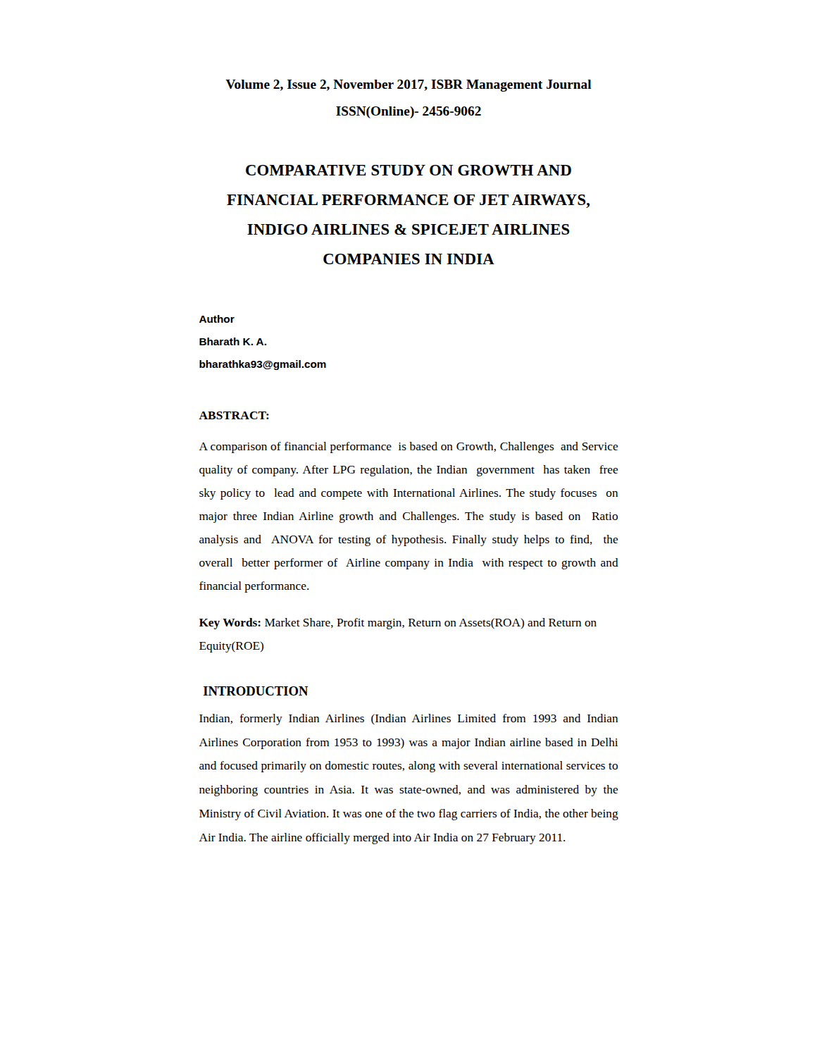Volume 2, Issue 2, November 2017, ISBR Management Journal ISSN(Online)- 2456-9062
COMPARATIVE STUDY ON GROWTH AND FINANCIAL PERFORMANCE OF JET AIRWAYS, INDIGO AIRLINES & SPICEJET AIRLINES COMPANIES IN INDIA
Author
Bharath K. A.
bharathka93@gmail.com
ABSTRACT:
A comparison of financial performance is based on Growth, Challenges and Service quality of company. After LPG regulation, the Indian government has taken free sky policy to lead and compete with International Airlines. The study focuses on major three Indian Airline growth and Challenges. The study is based on Ratio analysis and ANOVA for testing of hypothesis. Finally study helps to find, the overall better performer of Airline company in India with respect to growth and financial performance.
Key Words: Market Share, Profit margin, Return on Assets(ROA) and Return on Equity(ROE)
INTRODUCTION
Indian, formerly Indian Airlines (Indian Airlines Limited from 1993 and Indian Airlines Corporation from 1953 to 1993) was a major Indian airline based in Delhi and focused primarily on domestic routes, along with several international services to neighboring countries in Asia. It was state-owned, and was administered by the Ministry of Civil Aviation. It was one of the two flag carriers of India, the other being Air India. The airline officially merged into Air India on 27 February 2011.